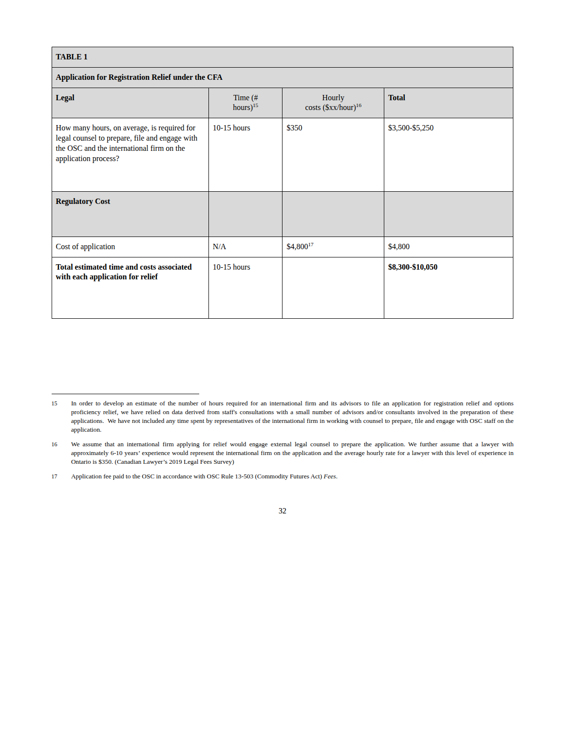| TABLE 1 |
| Application for Registration Relief under the CFA |
| Legal | Time (# hours) 15 | Hourly costs ($xx/hour) 16 | Total |
| How many hours, on average, is required for legal counsel to prepare, file and engage with the OSC and the international firm on the application process? | 10-15 hours | $350 | $3,500-$5,250 |
| Regulatory Cost | | | |
| Cost of application | N/A | $4,800 17 | $4,800 |
| Total estimated time and costs associated with each application for relief | 10-15 hours | | $8,300-$10,050 |
15
In order to develop an estimate of the number of hours required for an international firm and its advisors to file an application for registration relief and options proficiency relief, we have relied on data derived from staff's consultations with a small number of advisors and/or consultants involved in the preparation of these applications. We have not included any time spent by representatives of the international firm in working with counsel to prepare, file and engage with OSC staff on the application.
16
We assume that an international firm applying for relief would engage external legal counsel to prepare the application. We further assume that a lawyer with approximately 6-10 years’ experience would represent the international firm on the application and the average hourly rate for a lawyer with this level of experience in Ontario is $350. (Canadian Lawyer’s 2019 Legal Fees Survey)
17
Application fee paid to the OSC in accordance with OSC Rule 13-503 (Commodity Futures Act) Fees.
32